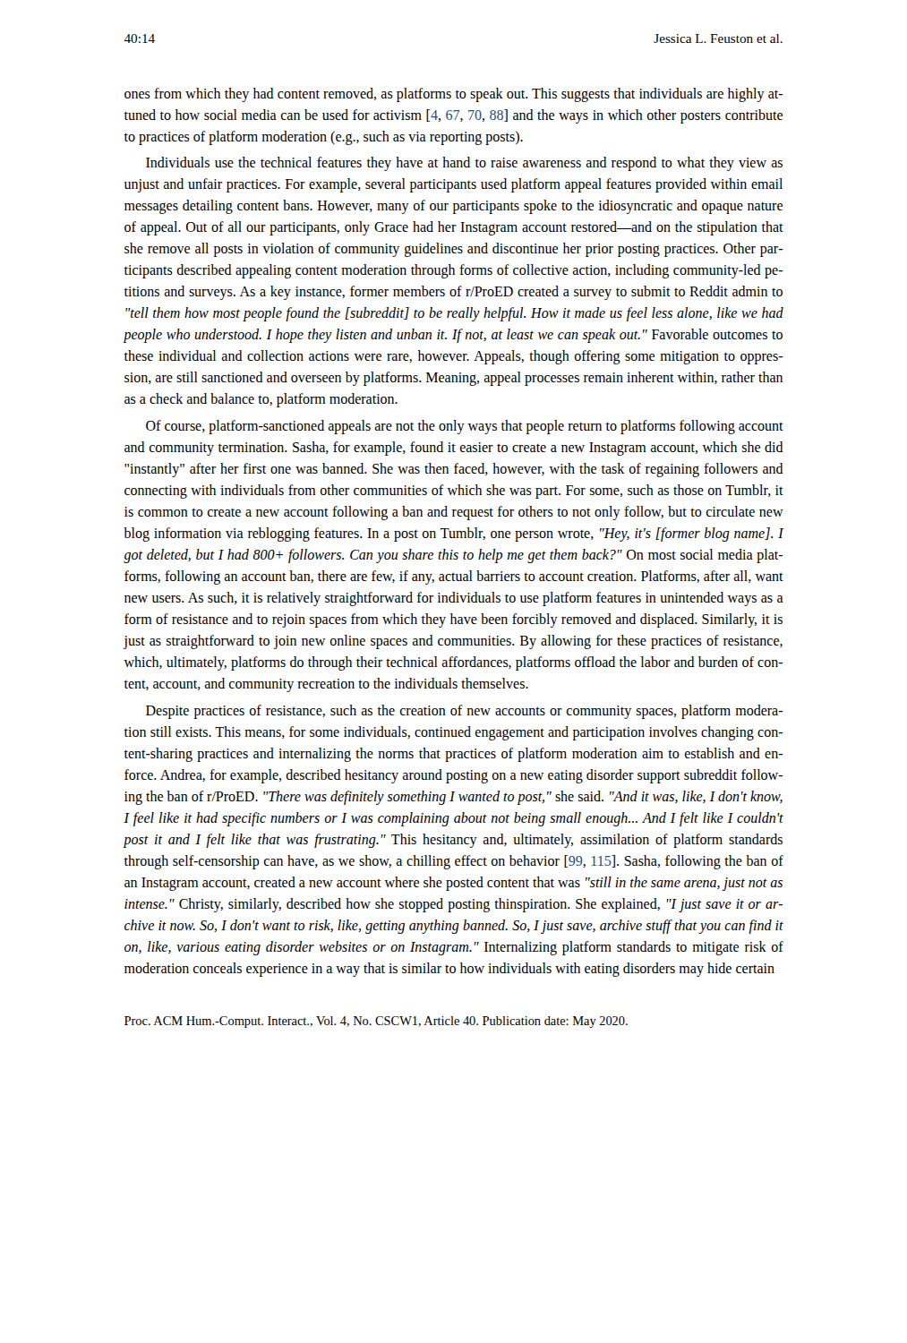40:14 Jessica L. Feuston et al.
ones from which they had content removed, as platforms to speak out. This suggests that individuals are highly attuned to how social media can be used for activism [4, 67, 70, 88] and the ways in which other posters contribute to practices of platform moderation (e.g., such as via reporting posts).
Individuals use the technical features they have at hand to raise awareness and respond to what they view as unjust and unfair practices. For example, several participants used platform appeal features provided within email messages detailing content bans. However, many of our participants spoke to the idiosyncratic and opaque nature of appeal. Out of all our participants, only Grace had her Instagram account restored—and on the stipulation that she remove all posts in violation of community guidelines and discontinue her prior posting practices. Other participants described appealing content moderation through forms of collective action, including community-led petitions and surveys. As a key instance, former members of r/ProED created a survey to submit to Reddit admin to "tell them how most people found the [subreddit] to be really helpful. How it made us feel less alone, like we had people who understood. I hope they listen and unban it. If not, at least we can speak out." Favorable outcomes to these individual and collection actions were rare, however. Appeals, though offering some mitigation to oppression, are still sanctioned and overseen by platforms. Meaning, appeal processes remain inherent within, rather than as a check and balance to, platform moderation.
Of course, platform-sanctioned appeals are not the only ways that people return to platforms following account and community termination. Sasha, for example, found it easier to create a new Instagram account, which she did "instantly" after her first one was banned. She was then faced, however, with the task of regaining followers and connecting with individuals from other communities of which she was part. For some, such as those on Tumblr, it is common to create a new account following a ban and request for others to not only follow, but to circulate new blog information via reblogging features. In a post on Tumblr, one person wrote, "Hey, it's [former blog name]. I got deleted, but I had 800+ followers. Can you share this to help me get them back?" On most social media platforms, following an account ban, there are few, if any, actual barriers to account creation. Platforms, after all, want new users. As such, it is relatively straightforward for individuals to use platform features in unintended ways as a form of resistance and to rejoin spaces from which they have been forcibly removed and displaced. Similarly, it is just as straightforward to join new online spaces and communities. By allowing for these practices of resistance, which, ultimately, platforms do through their technical affordances, platforms offload the labor and burden of content, account, and community recreation to the individuals themselves.
Despite practices of resistance, such as the creation of new accounts or community spaces, platform moderation still exists. This means, for some individuals, continued engagement and participation involves changing content-sharing practices and internalizing the norms that practices of platform moderation aim to establish and enforce. Andrea, for example, described hesitancy around posting on a new eating disorder support subreddit following the ban of r/ProED. "There was definitely something I wanted to post," she said. "And it was, like, I don't know, I feel like it had specific numbers or I was complaining about not being small enough... And I felt like I couldn't post it and I felt like that was frustrating." This hesitancy and, ultimately, assimilation of platform standards through self-censorship can have, as we show, a chilling effect on behavior [99, 115]. Sasha, following the ban of an Instagram account, created a new account where she posted content that was "still in the same arena, just not as intense." Christy, similarly, described how she stopped posting thinspiration. She explained, "I just save it or archive it now. So, I don't want to risk, like, getting anything banned. So, I just save, archive stuff that you can find it on, like, various eating disorder websites or on Instagram." Internalizing platform standards to mitigate risk of moderation conceals experience in a way that is similar to how individuals with eating disorders may hide certain
Proc. ACM Hum.-Comput. Interact., Vol. 4, No. CSCW1, Article 40. Publication date: May 2020.